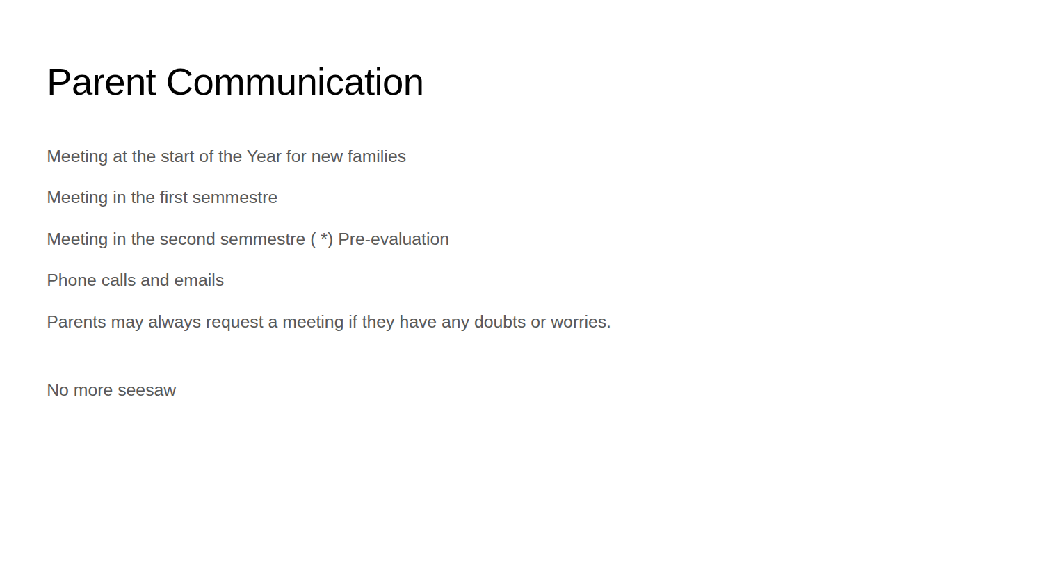Parent Communication
Meeting at the start of the Year for new families
Meeting in the first semmestre
Meeting in the second semmestre ( *) Pre-evaluation
Phone calls and emails
Parents may always request a meeting if they have any doubts or worries.
No more seesaw